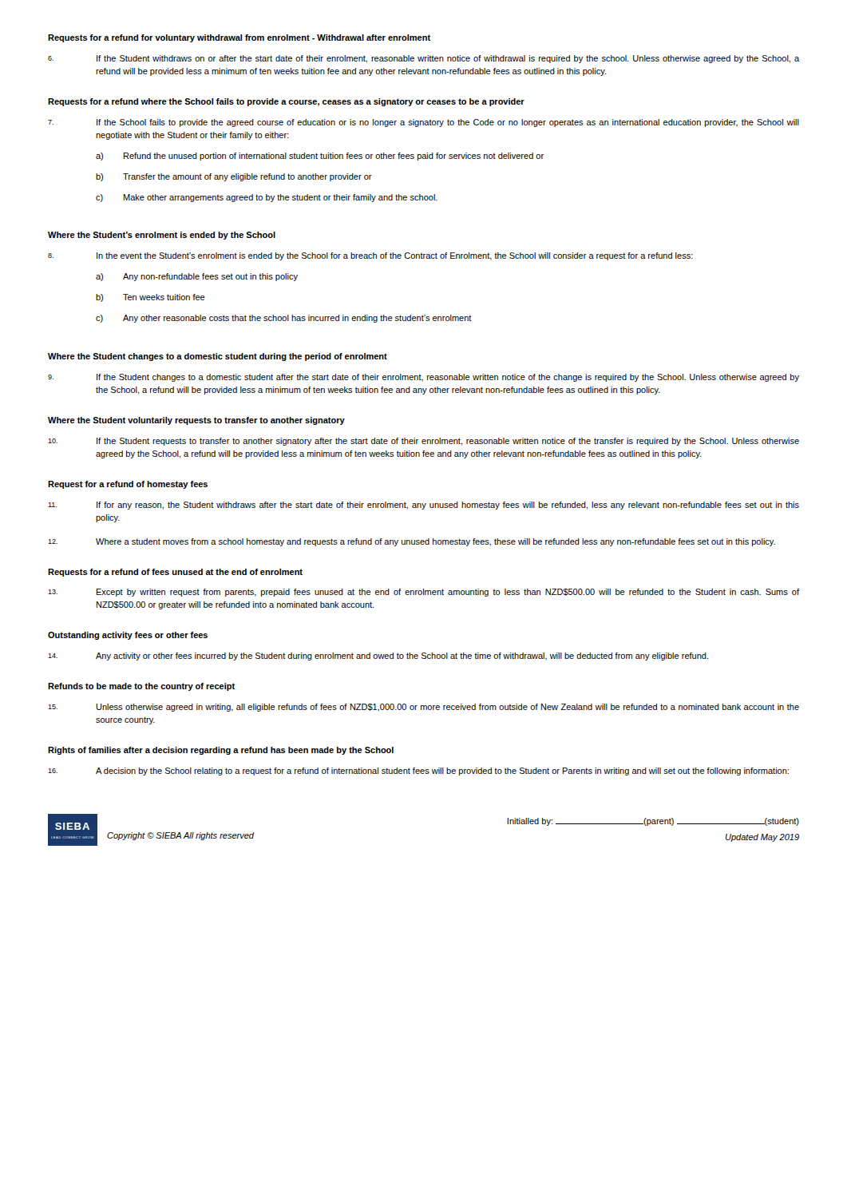Requests for a refund for voluntary withdrawal from enrolment - Withdrawal after enrolment
6.
If the Student withdraws on or after the start date of their enrolment, reasonable written notice of withdrawal is required by the school. Unless otherwise agreed by the School, a refund will be provided less a minimum of ten weeks tuition fee and any other relevant non-refundable fees as outlined in this policy.
Requests for a refund where the School fails to provide a course, ceases as a signatory or ceases to be a provider
7.
If the School fails to provide the agreed course of education or is no longer a signatory to the Code or no longer operates as an international education provider, the School will negotiate with the Student or their family to either:
a) Refund the unused portion of international student tuition fees or other fees paid for services not delivered or
b) Transfer the amount of any eligible refund to another provider or
c) Make other arrangements agreed to by the student or their family and the school.
Where the Student’s enrolment is ended by the School
8.
In the event the Student’s enrolment is ended by the School for a breach of the Contract of Enrolment, the School will consider a request for a refund less:
a) Any non-refundable fees set out in this policy
b) Ten weeks tuition fee
c) Any other reasonable costs that the school has incurred in ending the student’s enrolment
Where the Student changes to a domestic student during the period of enrolment
9.
If the Student changes to a domestic student after the start date of their enrolment, reasonable written notice of the change is required by the School. Unless otherwise agreed by the School, a refund will be provided less a minimum of ten weeks tuition fee and any other relevant non-refundable fees as outlined in this policy.
Where the Student voluntarily requests to transfer to another signatory
10.
If the Student requests to transfer to another signatory after the start date of their enrolment, reasonable written notice of the transfer is required by the School. Unless otherwise agreed by the School, a refund will be provided less a minimum of ten weeks tuition fee and any other relevant non-refundable fees as outlined in this policy.
Request for a refund of homestay fees
11.
If for any reason, the Student withdraws after the start date of their enrolment, any unused homestay fees will be refunded, less any relevant non-refundable fees set out in this policy.
12.
Where a student moves from a school homestay and requests a refund of any unused homestay fees, these will be refunded less any non-refundable fees set out in this policy.
Requests for a refund of fees unused at the end of enrolment
13.
Except by written request from parents, prepaid fees unused at the end of enrolment amounting to less than NZD$500.00 will be refunded to the Student in cash. Sums of NZD$500.00 or greater will be refunded into a nominated bank account.
Outstanding activity fees or other fees
14.
Any activity or other fees incurred by the Student during enrolment and owed to the School at the time of withdrawal, will be deducted from any eligible refund.
Refunds to be made to the country of receipt
15.
Unless otherwise agreed in writing, all eligible refunds of fees of NZD$1,000.00 or more received from outside of New Zealand will be refunded to a nominated bank account in the source country.
Rights of families after a decision regarding a refund has been made by the School
16.
A decision by the School relating to a request for a refund of international student fees will be provided to the Student or Parents in writing and will set out the following information:
SIEBALEAD CONNECT GROW
Copyright © SIEBA All rights reserved
Initialled by: (parent) (student)
Updated May 2019